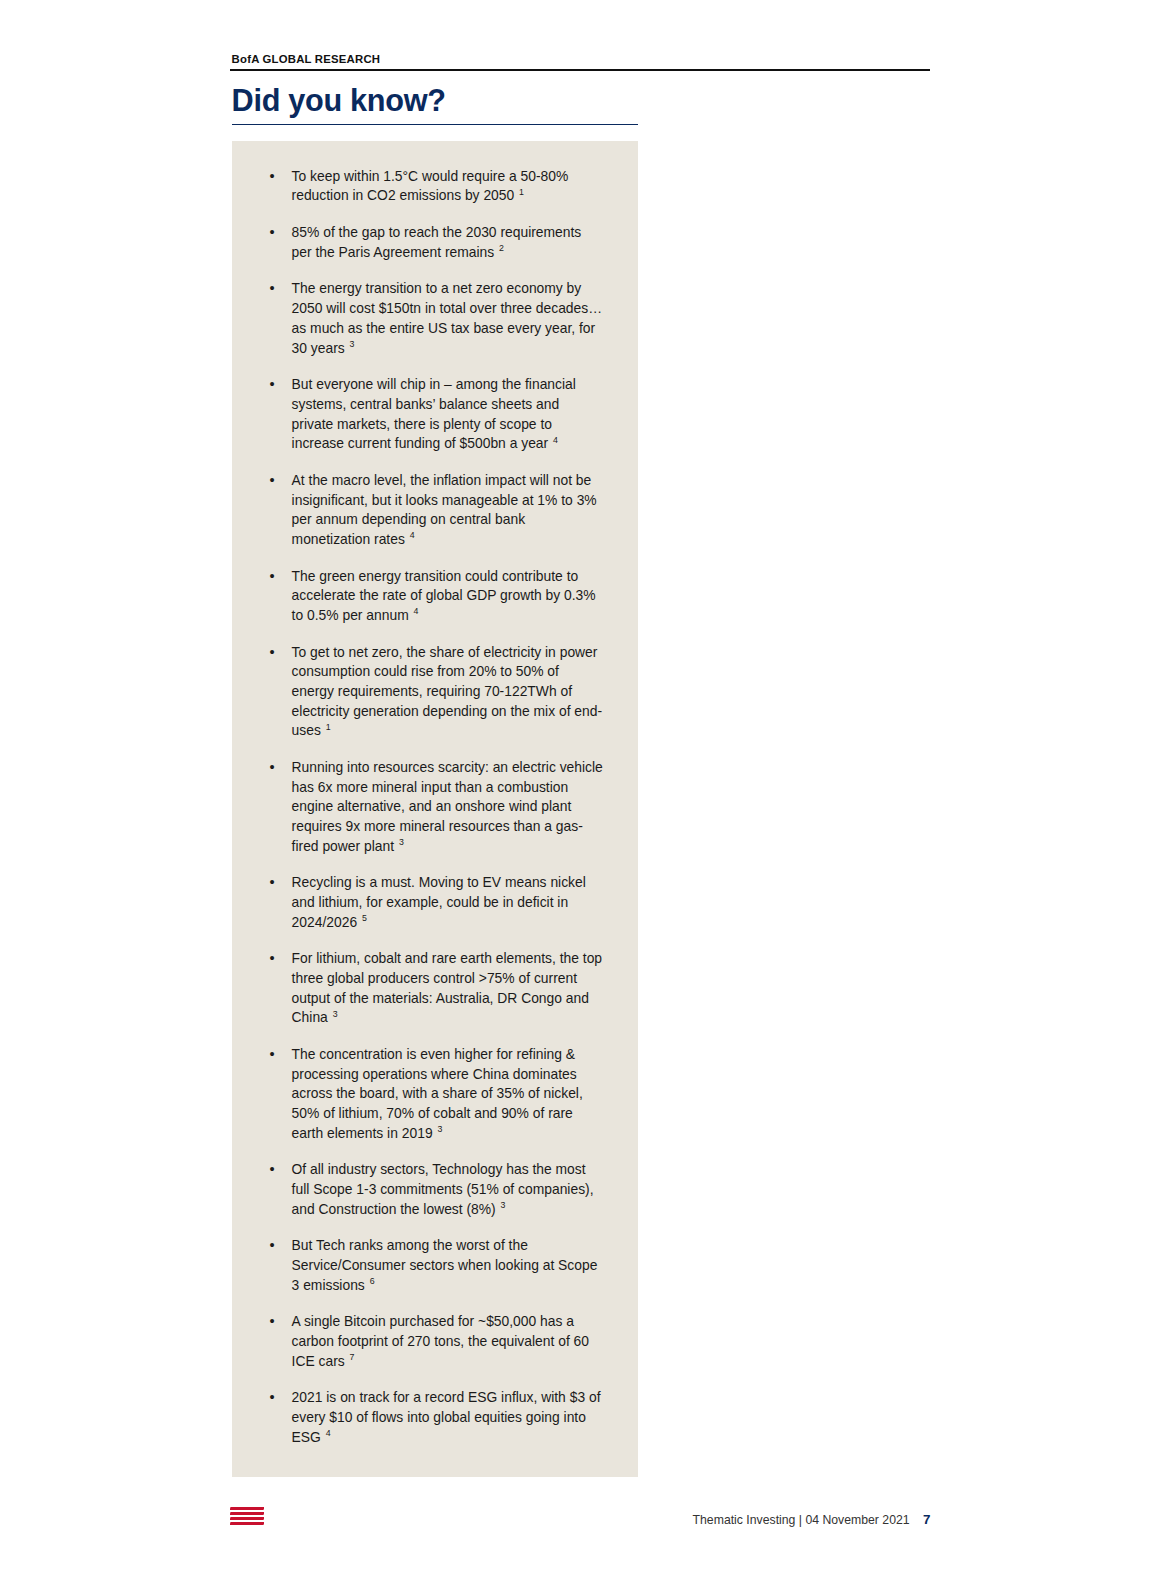BofA GLOBAL RESEARCH
Did you know?
To keep within 1.5°C would require a 50-80% reduction in CO2 emissions by 2050 1
85% of the gap to reach the 2030 requirements per the Paris Agreement remains 2
The energy transition to a net zero economy by 2050 will cost $150tn in total over three decades… as much as the entire US tax base every year, for 30 years 3
But everyone will chip in – among the financial systems, central banks’ balance sheets and private markets, there is plenty of scope to increase current funding of $500bn a year 4
At the macro level, the inflation impact will not be insignificant, but it looks manageable at 1% to 3% per annum depending on central bank monetization rates 4
The green energy transition could contribute to accelerate the rate of global GDP growth by 0.3% to 0.5% per annum 4
To get to net zero, the share of electricity in power consumption could rise from 20% to 50% of energy requirements, requiring 70-122TWh of electricity generation depending on the mix of end-uses 1
Running into resources scarcity: an electric vehicle has 6x more mineral input than a combustion engine alternative, and an onshore wind plant requires 9x more mineral resources than a gas-fired power plant 3
Recycling is a must. Moving to EV means nickel and lithium, for example, could be in deficit in 2024/2026 5
For lithium, cobalt and rare earth elements, the top three global producers control >75% of current output of the materials: Australia, DR Congo and China 3
The concentration is even higher for refining & processing operations where China dominates across the board, with a share of 35% of nickel, 50% of lithium, 70% of cobalt and 90% of rare earth elements in 2019 3
Of all industry sectors, Technology has the most full Scope 1-3 commitments (51% of companies), and Construction the lowest (8%) 3
But Tech ranks among the worst of the Service/Consumer sectors when looking at Scope 3 emissions 6
A single Bitcoin purchased for ~$50,000 has a carbon footprint of 270 tons, the equivalent of 60 ICE cars 7
2021 is on track for a record ESG influx, with $3 of every $10 of flows into global equities going into ESG 4
Thematic Investing | 04 November 2021 7